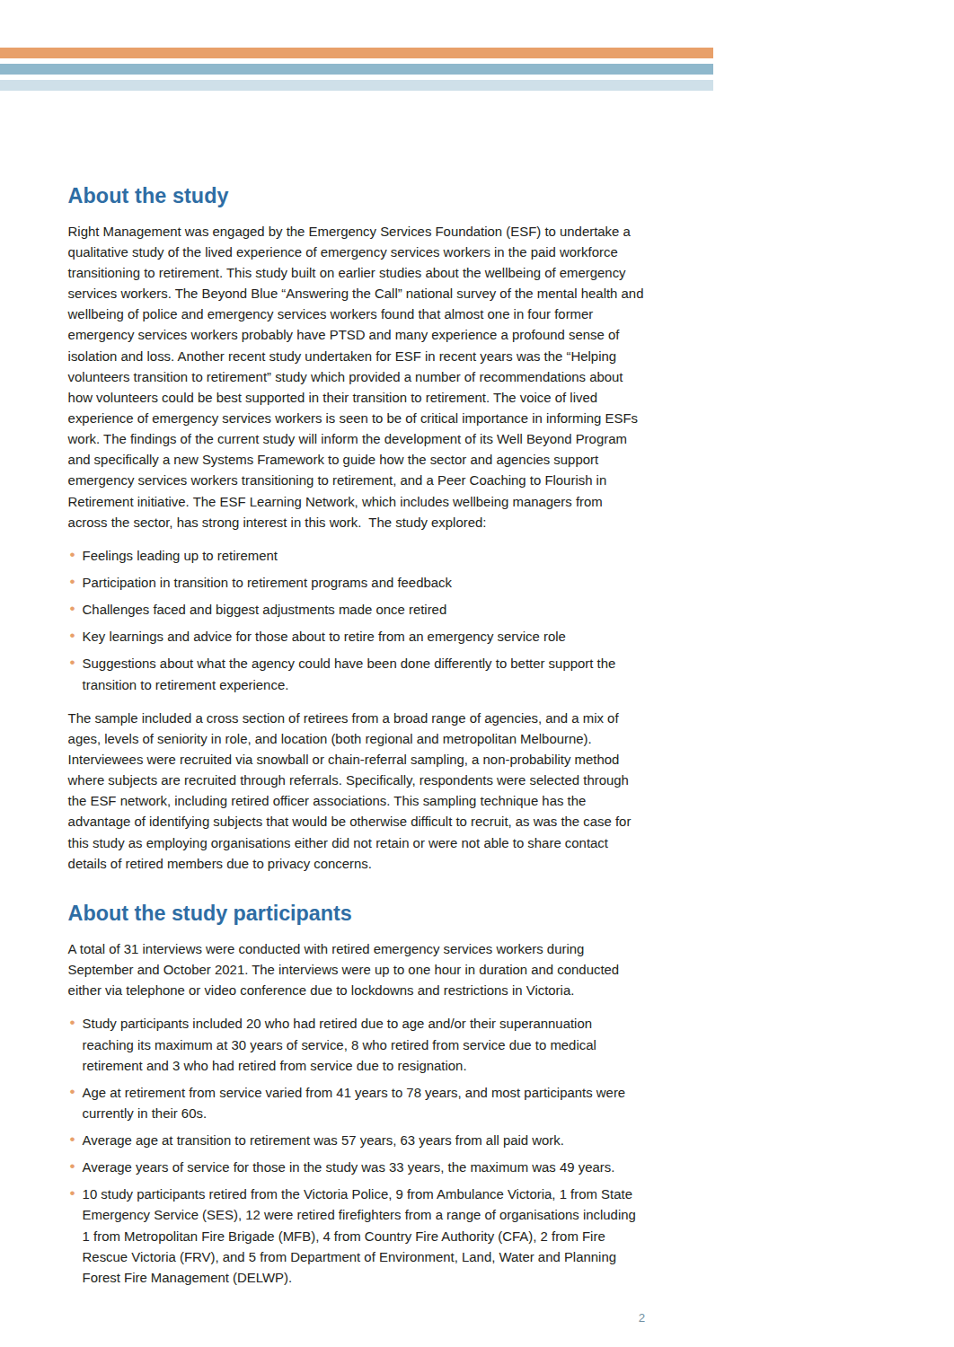About the study
Right Management was engaged by the Emergency Services Foundation (ESF) to undertake a qualitative study of the lived experience of emergency services workers in the paid workforce transitioning to retirement. This study built on earlier studies about the wellbeing of emergency services workers. The Beyond Blue “Answering the Call” national survey of the mental health and wellbeing of police and emergency services workers found that almost one in four former emergency services workers probably have PTSD and many experience a profound sense of isolation and loss. Another recent study undertaken for ESF in recent years was the “Helping volunteers transition to retirement” study which provided a number of recommendations about how volunteers could be best supported in their transition to retirement. The voice of lived experience of emergency services workers is seen to be of critical importance in informing ESFs work. The findings of the current study will inform the development of its Well Beyond Program and specifically a new Systems Framework to guide how the sector and agencies support emergency services workers transitioning to retirement, and a Peer Coaching to Flourish in Retirement initiative. The ESF Learning Network, which includes wellbeing managers from across the sector, has strong interest in this work. The study explored:
Feelings leading up to retirement
Participation in transition to retirement programs and feedback
Challenges faced and biggest adjustments made once retired
Key learnings and advice for those about to retire from an emergency service role
Suggestions about what the agency could have been done differently to better support the transition to retirement experience.
The sample included a cross section of retirees from a broad range of agencies, and a mix of ages, levels of seniority in role, and location (both regional and metropolitan Melbourne). Interviewees were recruited via snowball or chain-referral sampling, a non-probability method where subjects are recruited through referrals. Specifically, respondents were selected through the ESF network, including retired officer associations. This sampling technique has the advantage of identifying subjects that would be otherwise difficult to recruit, as was the case for this study as employing organisations either did not retain or were not able to share contact details of retired members due to privacy concerns.
About the study participants
A total of 31 interviews were conducted with retired emergency services workers during September and October 2021. The interviews were up to one hour in duration and conducted either via telephone or video conference due to lockdowns and restrictions in Victoria.
Study participants included 20 who had retired due to age and/or their superannuation reaching its maximum at 30 years of service, 8 who retired from service due to medical retirement and 3 who had retired from service due to resignation.
Age at retirement from service varied from 41 years to 78 years, and most participants were currently in their 60s.
Average age at transition to retirement was 57 years, 63 years from all paid work.
Average years of service for those in the study was 33 years, the maximum was 49 years.
10 study participants retired from the Victoria Police, 9 from Ambulance Victoria, 1 from State Emergency Service (SES), 12 were retired firefighters from a range of organisations including 1 from Metropolitan Fire Brigade (MFB), 4 from Country Fire Authority (CFA), 2 from Fire Rescue Victoria (FRV), and 5 from Department of Environment, Land, Water and Planning Forest Fire Management (DELWP).
2